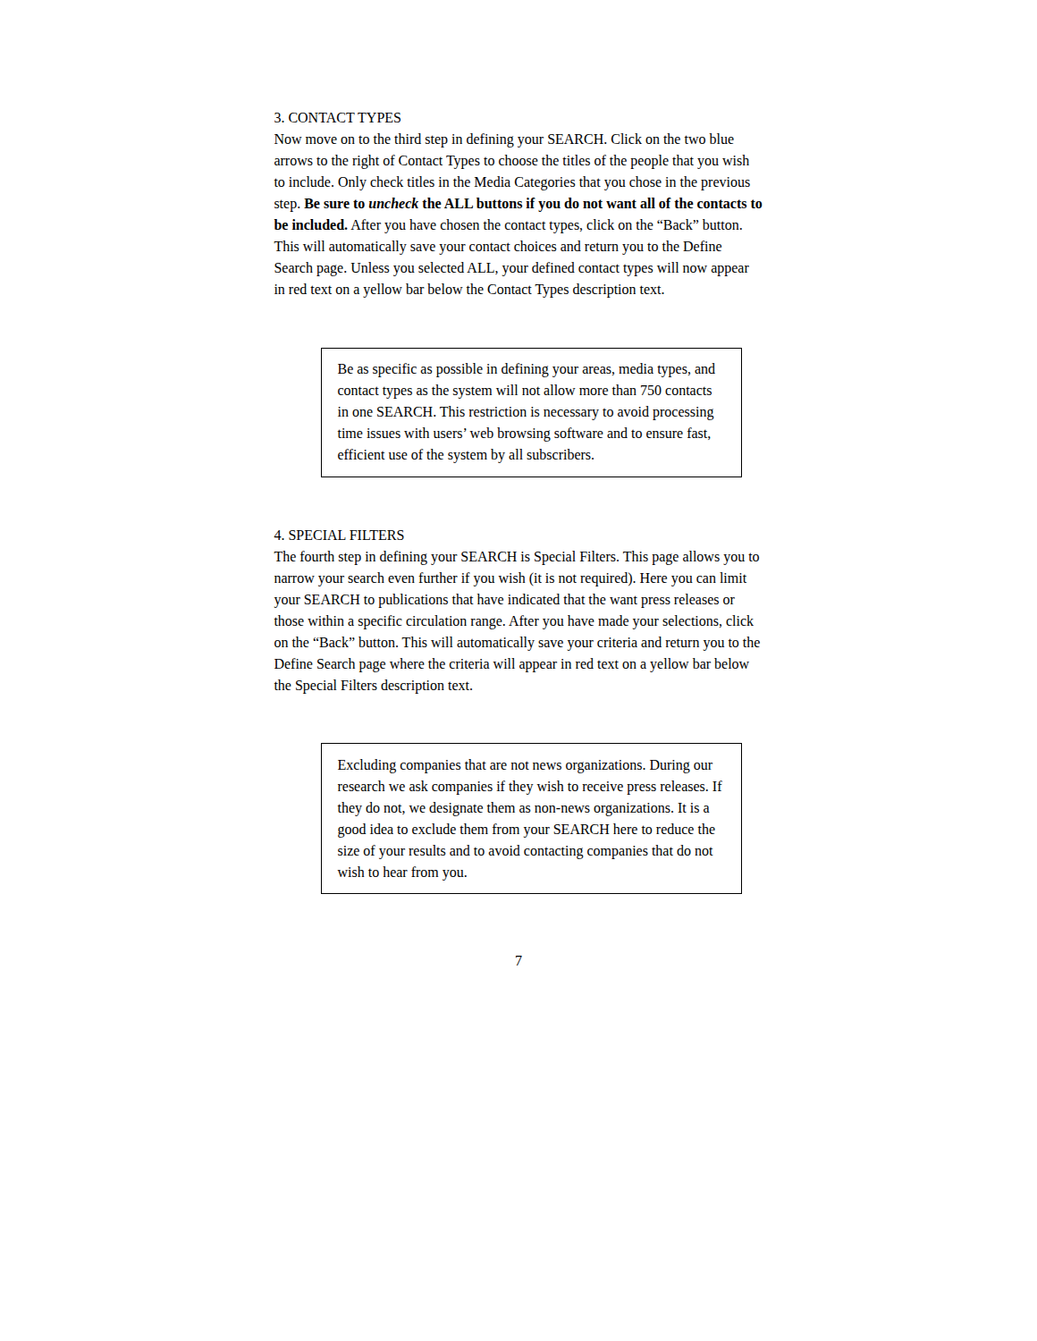3. CONTACT TYPES
Now move on to the third step in defining your SEARCH. Click on the two blue arrows to the right of Contact Types to choose the titles of the people that you wish to include. Only check titles in the Media Categories that you chose in the previous step. Be sure to uncheck the ALL buttons if you do not want all of the contacts to be included. After you have chosen the contact types, click on the “Back” button. This will automatically save your contact choices and return you to the Define Search page. Unless you selected ALL, your defined contact types will now appear in red text on a yellow bar below the Contact Types description text.
Be as specific as possible in defining your areas, media types, and contact types as the system will not allow more than 750 contacts in one SEARCH. This restriction is necessary to avoid processing time issues with users’ web browsing software and to ensure fast, efficient use of the system by all subscribers.
4. SPECIAL FILTERS
The fourth step in defining your SEARCH is Special Filters. This page allows you to narrow your search even further if you wish (it is not required). Here you can limit your SEARCH to publications that have indicated that the want press releases or those within a specific circulation range. After you have made your selections, click on the “Back” button. This will automatically save your criteria and return you to the Define Search page where the criteria will appear in red text on a yellow bar below the Special Filters description text.
Excluding companies that are not news organizations. During our research we ask companies if they wish to receive press releases. If they do not, we designate them as non-news organizations. It is a good idea to exclude them from your SEARCH here to reduce the size of your results and to avoid contacting companies that do not wish to hear from you.
7